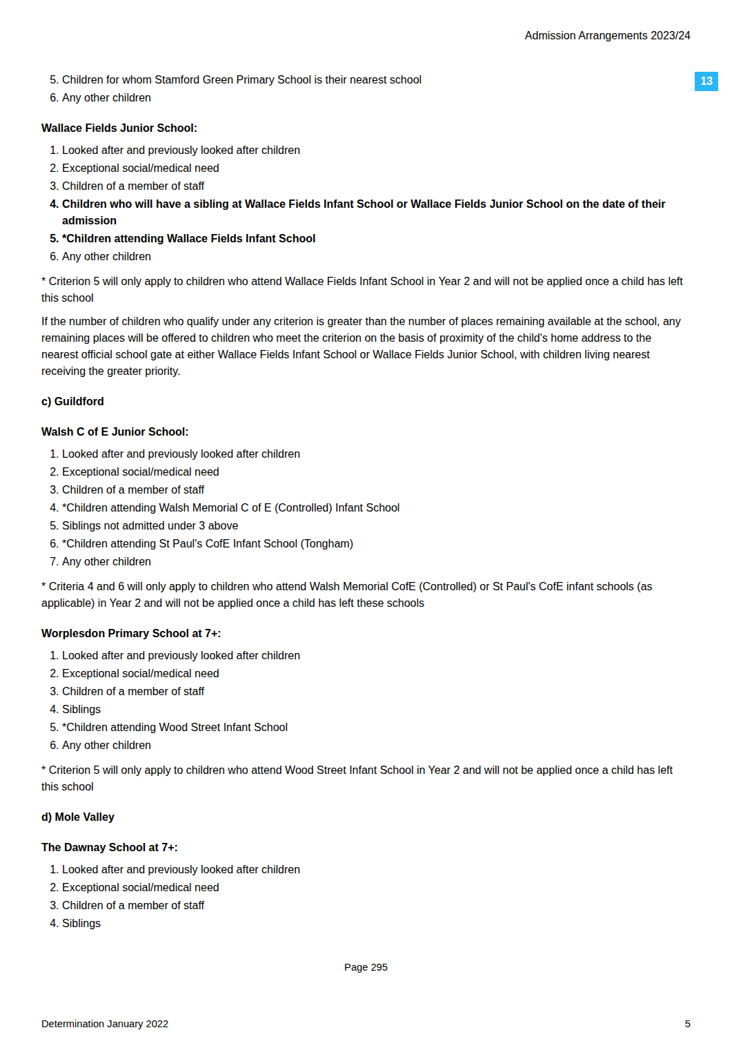Admission Arrangements 2023/24
13
Children for whom Stamford Green Primary School is their nearest school
Any other children
Wallace Fields Junior School:
Looked after and previously looked after children
Exceptional social/medical need
Children of a member of staff
Children who will have a sibling at Wallace Fields Infant School or Wallace Fields Junior School on the date of their admission
*Children attending Wallace Fields Infant School
Any other children
* Criterion 5 will only apply to children who attend Wallace Fields Infant School in Year 2 and will not be applied once a child has left this school
If the number of children who qualify under any criterion is greater than the number of places remaining available at the school, any remaining places will be offered to children who meet the criterion on the basis of proximity of the child's home address to the nearest official school gate at either Wallace Fields Infant School or Wallace Fields Junior School, with children living nearest receiving the greater priority.
c) Guildford
Walsh C of E Junior School:
Looked after and previously looked after children
Exceptional social/medical need
Children of a member of staff
*Children attending Walsh Memorial C of E (Controlled) Infant School
Siblings not admitted under 3 above
*Children attending St Paul's CofE Infant School (Tongham)
Any other children
* Criteria 4 and 6 will only apply to children who attend Walsh Memorial CofE (Controlled) or St Paul's CofE infant schools (as applicable) in Year 2 and will not be applied once a child has left these schools
Worplesdon Primary School at 7+:
Looked after and previously looked after children
Exceptional social/medical need
Children of a member of staff
Siblings
*Children attending Wood Street Infant School
Any other children
* Criterion 5 will only apply to children who attend Wood Street Infant School in Year 2 and will not be applied once a child has left this school
d) Mole Valley
The Dawnay School at 7+:
Looked after and previously looked after children
Exceptional social/medical need
Children of a member of staff
Siblings
Page 295
Determination January 2022 5